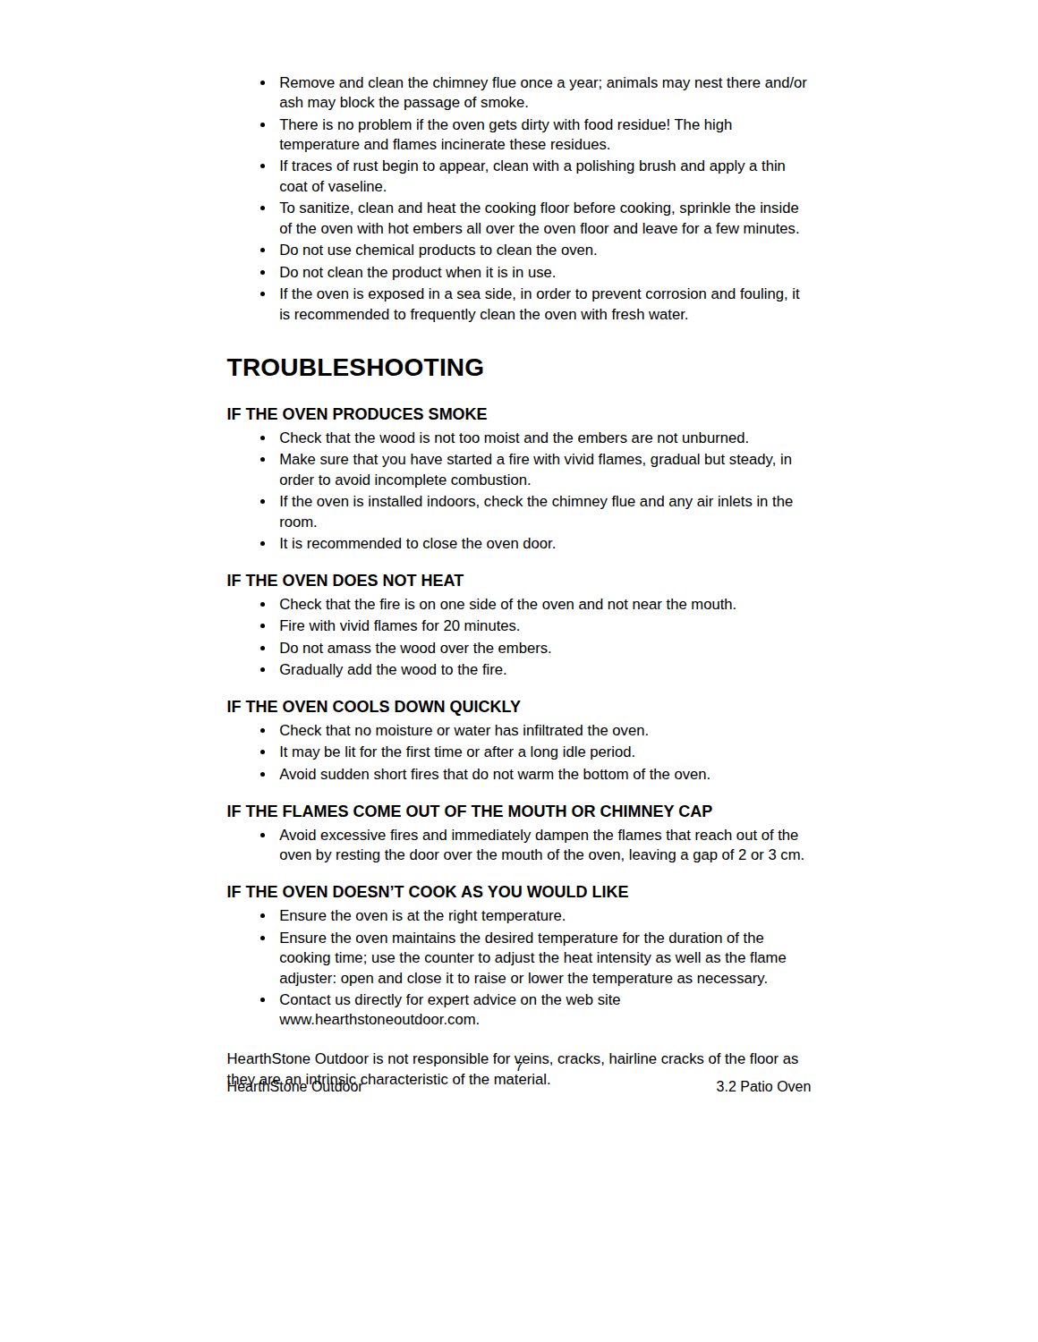Remove and clean the chimney flue once a year; animals may nest there and/or ash may block the passage of smoke.
There is no problem if the oven gets dirty with food residue! The high temperature and flames incinerate these residues.
If traces of rust begin to appear, clean with a polishing brush and apply a thin coat of vaseline.
To sanitize, clean and heat the cooking floor before cooking, sprinkle the inside of the oven with hot embers all over the oven floor and leave for a few minutes.
Do not use chemical products to clean the oven.
Do not clean the product when it is in use.
If the oven is exposed in a sea side, in order to prevent corrosion and fouling, it is recommended to frequently clean the oven with fresh water.
TROUBLESHOOTING
IF THE OVEN PRODUCES SMOKE
Check that the wood is not too moist and the embers are not unburned.
Make sure that you have started a fire with vivid flames, gradual but steady, in order to avoid incomplete combustion.
If the oven is installed indoors, check the chimney flue and any air inlets in the room.
It is recommended to close the oven door.
IF THE OVEN DOES NOT HEAT
Check that the fire is on one side of the oven and not near the mouth.
Fire with vivid flames for 20 minutes.
Do not amass the wood over the embers.
Gradually add the wood to the fire.
IF THE OVEN COOLS DOWN QUICKLY
Check that no moisture or water has infiltrated the oven.
It may be lit for the first time or after a long idle period.
Avoid sudden short fires that do not warm the bottom of the oven.
IF THE FLAMES COME OUT OF THE MOUTH OR CHIMNEY CAP
Avoid excessive fires and immediately dampen the flames that reach out of the oven by resting the door over the mouth of the oven, leaving a gap of 2 or 3 cm.
IF THE OVEN DOESN’T COOK AS YOU WOULD LIKE
Ensure the oven is at the right temperature.
Ensure the oven maintains the desired temperature for the duration of the cooking time; use the counter to adjust the heat intensity as well as the flame adjuster: open and close it to raise or lower the temperature as necessary.
Contact us directly for expert advice on the web site www.hearthstoneoutdoor.com.
HearthStone Outdoor is not responsible for veins, cracks, hairline cracks of the floor as they are an intrinsic characteristic of the material.
7
HearthStone Outdoor 3.2 Patio Oven